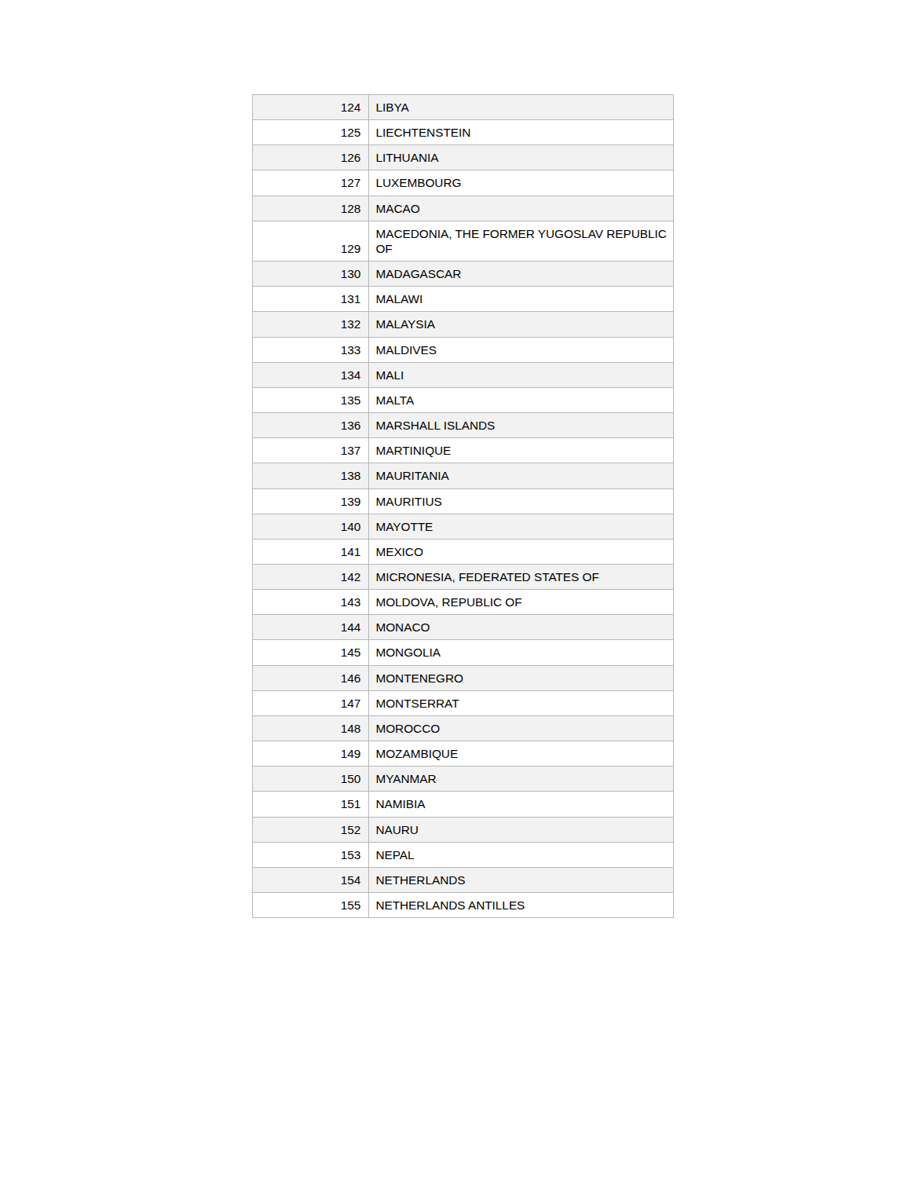| 124 | LIBYA |
| 125 | LIECHTENSTEIN |
| 126 | LITHUANIA |
| 127 | LUXEMBOURG |
| 128 | MACAO |
| 129 | MACEDONIA, THE FORMER YUGOSLAV REPUBLIC OF |
| 130 | MADAGASCAR |
| 131 | MALAWI |
| 132 | MALAYSIA |
| 133 | MALDIVES |
| 134 | MALI |
| 135 | MALTA |
| 136 | MARSHALL ISLANDS |
| 137 | MARTINIQUE |
| 138 | MAURITANIA |
| 139 | MAURITIUS |
| 140 | MAYOTTE |
| 141 | MEXICO |
| 142 | MICRONESIA, FEDERATED STATES OF |
| 143 | MOLDOVA, REPUBLIC OF |
| 144 | MONACO |
| 145 | MONGOLIA |
| 146 | MONTENEGRO |
| 147 | MONTSERRAT |
| 148 | MOROCCO |
| 149 | MOZAMBIQUE |
| 150 | MYANMAR |
| 151 | NAMIBIA |
| 152 | NAURU |
| 153 | NEPAL |
| 154 | NETHERLANDS |
| 155 | NETHERLANDS ANTILLES |